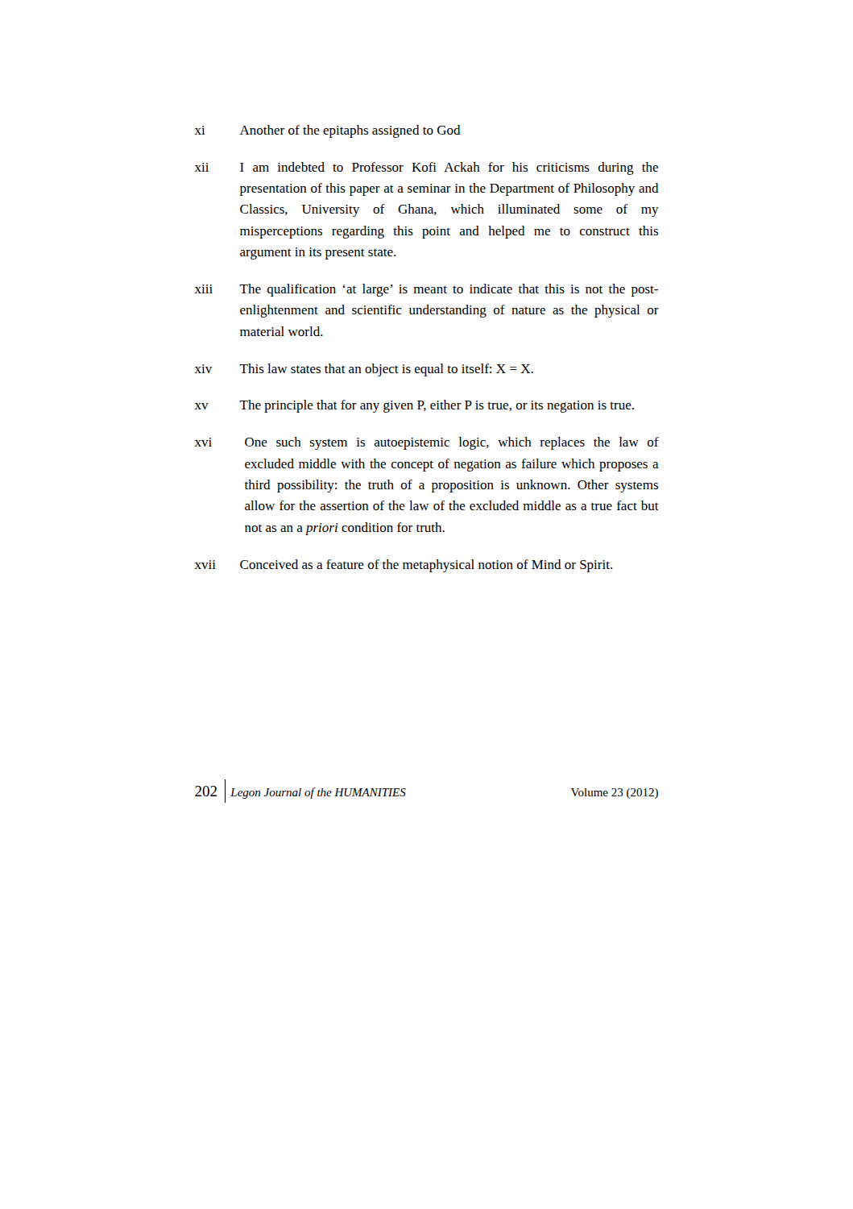xi Another of the epitaphs assigned to God
xii I am indebted to Professor Kofi Ackah for his criticisms during the presentation of this paper at a seminar in the Department of Philosophy and Classics, University of Ghana, which illuminated some of my misperceptions regarding this point and helped me to construct this argument in its present state.
xiii The qualification ‘at large’ is meant to indicate that this is not the post-enlightenment and scientific understanding of nature as the physical or material world.
xiv This law states that an object is equal to itself: X = X.
xv The principle that for any given P, either P is true, or its negation is true.
xvi One such system is autoepistemic logic, which replaces the law of excluded middle with the concept of negation as failure which proposes a third possibility: the truth of a proposition is unknown. Other systems allow for the assertion of the law of the excluded middle as a true fact but not as an a priori condition for truth.
xvii Conceived as a feature of the metaphysical notion of Mind or Spirit.
202 Legon Journal of the HUMANITIES
Volume 23 (2012)